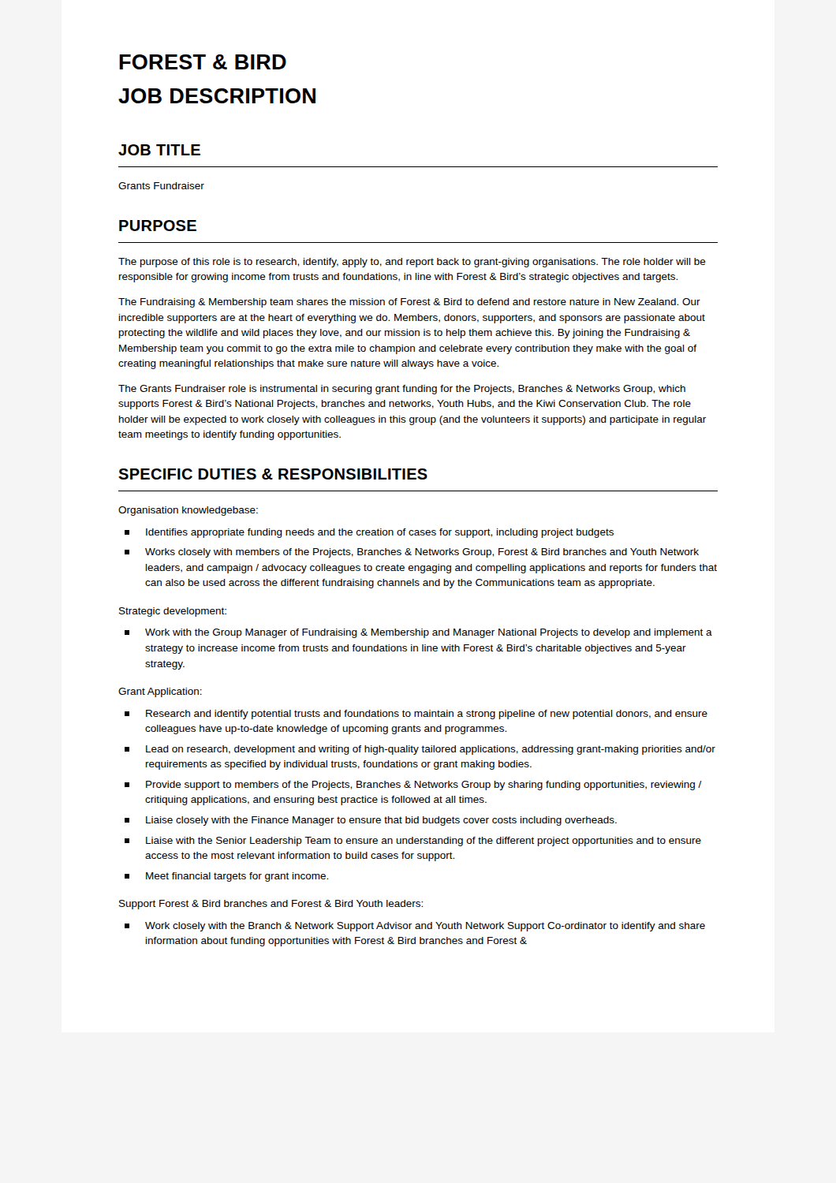FOREST & BIRD
JOB DESCRIPTION
JOB TITLE
Grants Fundraiser
PURPOSE
The purpose of this role is to research, identify, apply to, and report back to grant-giving organisations. The role holder will be responsible for growing income from trusts and foundations, in line with Forest & Bird’s strategic objectives and targets.
The Fundraising & Membership team shares the mission of Forest & Bird to defend and restore nature in New Zealand. Our incredible supporters are at the heart of everything we do. Members, donors, supporters, and sponsors are passionate about protecting the wildlife and wild places they love, and our mission is to help them achieve this. By joining the Fundraising & Membership team you commit to go the extra mile to champion and celebrate every contribution they make with the goal of creating meaningful relationships that make sure nature will always have a voice.
The Grants Fundraiser role is instrumental in securing grant funding for the Projects, Branches & Networks Group, which supports Forest & Bird’s National Projects, branches and networks, Youth Hubs, and the Kiwi Conservation Club. The role holder will be expected to work closely with colleagues in this group (and the volunteers it supports) and participate in regular team meetings to identify funding opportunities.
SPECIFIC DUTIES & RESPONSIBILITIES
Organisation knowledgebase:
Identifies appropriate funding needs and the creation of cases for support, including project budgets
Works closely with members of the Projects, Branches & Networks Group, Forest & Bird branches and Youth Network leaders, and campaign / advocacy colleagues to create engaging and compelling applications and reports for funders that can also be used across the different fundraising channels and by the Communications team as appropriate.
Strategic development:
Work with the Group Manager of Fundraising & Membership and Manager National Projects to develop and implement a strategy to increase income from trusts and foundations in line with Forest & Bird’s charitable objectives and 5-year strategy.
Grant Application:
Research and identify potential trusts and foundations to maintain a strong pipeline of new potential donors, and ensure colleagues have up-to-date knowledge of upcoming grants and programmes.
Lead on research, development and writing of high-quality tailored applications, addressing grant-making priorities and/or requirements as specified by individual trusts, foundations or grant making bodies.
Provide support to members of the Projects, Branches & Networks Group by sharing funding opportunities, reviewing / critiquing applications, and ensuring best practice is followed at all times.
Liaise closely with the Finance Manager to ensure that bid budgets cover costs including overheads.
Liaise with the Senior Leadership Team to ensure an understanding of the different project opportunities and to ensure access to the most relevant information to build cases for support.
Meet financial targets for grant income.
Support Forest & Bird branches and Forest & Bird Youth leaders:
Work closely with the Branch & Network Support Advisor and Youth Network Support Co-ordinator to identify and share information about funding opportunities with Forest & Bird branches and Forest &